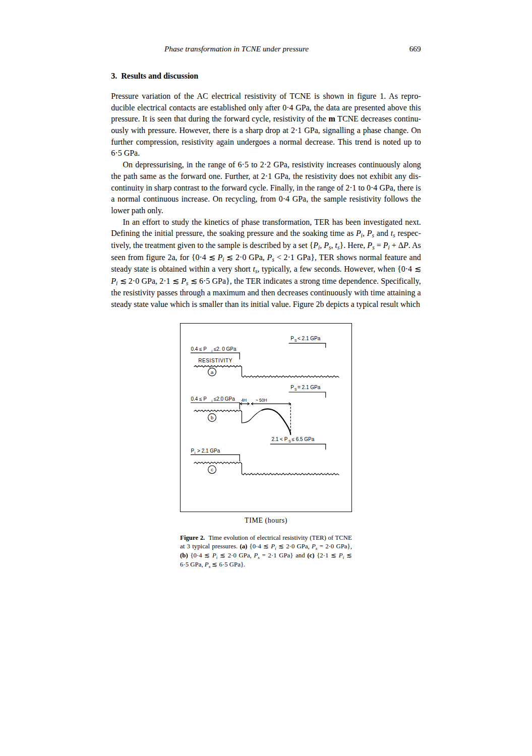Phase transformation in TCNE under pressure 669
3. Results and discussion
Pressure variation of the AC electrical resistivity of TCNE is shown in figure 1. As reproducible electrical contacts are established only after 0·4 GPa, the data are presented above this pressure. It is seen that during the forward cycle, resistivity of the m TCNE decreases continuously with pressure. However, there is a sharp drop at 2·1 GPa, signalling a phase change. On further compression, resistivity again undergoes a normal decrease. This trend is noted up to 6·5 GPa.
On depressurising, in the range of 6·5 to 2·2 GPa, resistivity increases continuously along the path same as the forward one. Further, at 2·1 GPa, the resistivity does not exhibit any discontinuity in sharp contrast to the forward cycle. Finally, in the range of 2·1 to 0·4 GPa, there is a normal continuous increase. On recycling, from 0·4 GPa, the sample resistivity follows the lower path only.
In an effort to study the kinetics of phase transformation, TER has been investigated next. Defining the initial pressure, the soaking pressure and the soaking time as Pi, Ps and ts respectively, the treatment given to the sample is described by a set {Pi, Ps, ts}. Here, Ps = Pi + ΔP. As seen from figure 2a, for {0·4 ≲ Pi ≲ 2·0 GPa, Ps < 2·1 GPa}, TER shows normal feature and steady state is obtained within a very short ts, typically, a few seconds. However, when {0·4 ≲ Pi ≲ 2·0 GPa, 2·1 ≲ Ps ≲ 6·5 GPa}, the TER indicates a strong time dependence. Specifically, the resistivity passes through a maximum and then decreases continuously with time attaining a steady state value which is smaller than its initial value. Figure 2b depicts a typical result which
P S < 2.1 GPa 0.4 ≤ P i ≤2. 0 GPa RESISTIVITY a P S = 2.1 GPa 0.4 ≤ P i ≤2.0 GPa 4H ~ 50H b 2.1 < P S ≤ 6.5 GPa P i > 2.1 GPa c
TIME (hours)
Figure 2. Time evolution of electrical resistivity (TER) of TCNE at 3 typical pressures. (a) {0·4 ≲ Pi ≲ 2·0 GPa, Ps = 2·0 GPa}, (b) {0·4 ≲ Pi ≲ 2·0 GPa, Ps = 2·1 GPa} and (c) {2·1 ≲ Pi ≲ 6·5 GPa, Ps ≲ 6·5 GPa}.